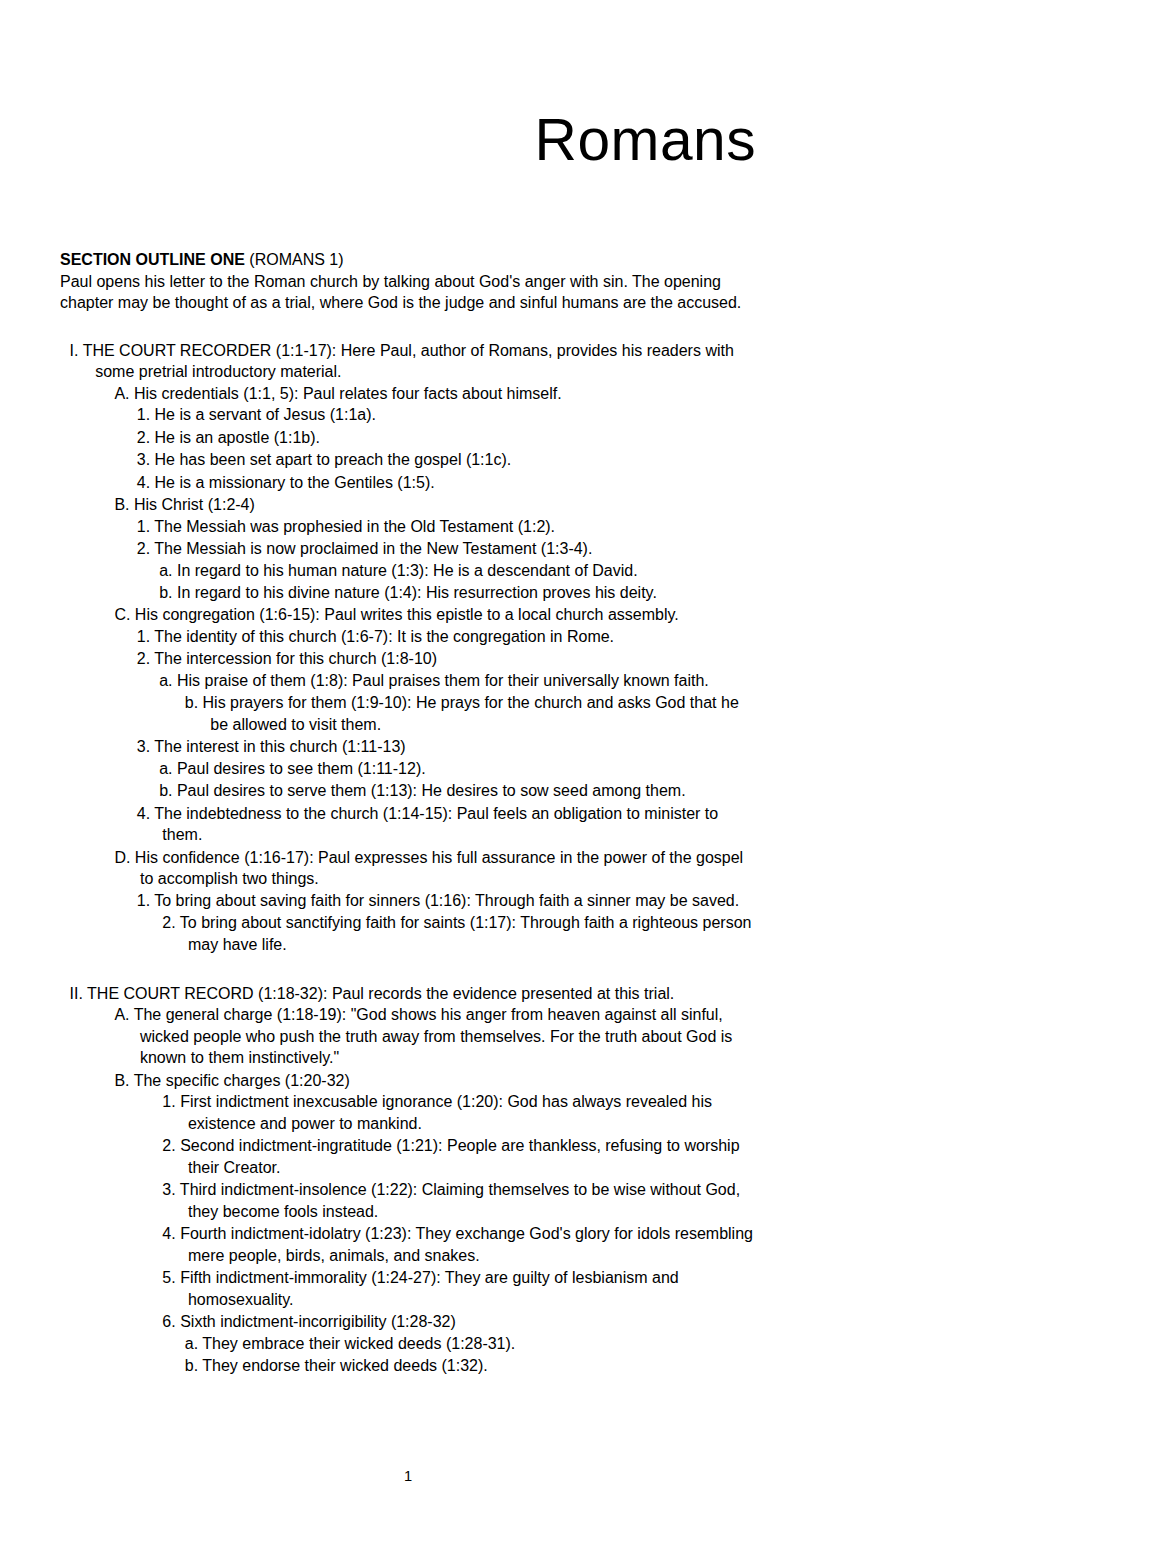Romans
SECTION OUTLINE ONE (ROMANS 1)
Paul opens his letter to the Roman church by talking about God's anger with sin. The opening chapter may be thought of as a trial, where God is the judge and sinful humans are the accused.
I. THE COURT RECORDER (1:1-17): Here Paul, author of Romans, provides his readers with some pretrial introductory material.
A. His credentials (1:1, 5): Paul relates four facts about himself.
1. He is a servant of Jesus (1:1a).
2. He is an apostle (1:1b).
3. He has been set apart to preach the gospel (1:1c).
4. He is a missionary to the Gentiles (1:5).
B. His Christ (1:2-4)
1. The Messiah was prophesied in the Old Testament (1:2).
2. The Messiah is now proclaimed in the New Testament (1:3-4).
a. In regard to his human nature (1:3): He is a descendant of David.
b. In regard to his divine nature (1:4): His resurrection proves his deity.
C. His congregation (1:6-15): Paul writes this epistle to a local church assembly.
1. The identity of this church (1:6-7): It is the congregation in Rome.
2. The intercession for this church (1:8-10)
a. His praise of them (1:8): Paul praises them for their universally known faith.
b. His prayers for them (1:9-10): He prays for the church and asks God that he be allowed to visit them.
3. The interest in this church (1:11-13)
a. Paul desires to see them (1:11-12).
b. Paul desires to serve them (1:13): He desires to sow seed among them.
4. The indebtedness to the church (1:14-15): Paul feels an obligation to minister to them.
D. His confidence (1:16-17): Paul expresses his full assurance in the power of the gospel to accomplish two things.
1. To bring about saving faith for sinners (1:16): Through faith a sinner may be saved.
2. To bring about sanctifying faith for saints (1:17): Through faith a righteous person may have life.
II. THE COURT RECORD (1:18-32): Paul records the evidence presented at this trial.
A. The general charge (1:18-19): "God shows his anger from heaven against all sinful, wicked people who push the truth away from themselves. For the truth about God is known to them instinctively."
B. The specific charges (1:20-32)
1. First indictment inexcusable ignorance (1:20): God has always revealed his existence and power to mankind.
2. Second indictment-ingratitude (1:21): People are thankless, refusing to worship their Creator.
3. Third indictment-insolence (1:22): Claiming themselves to be wise without God, they become fools instead.
4. Fourth indictment-idolatry (1:23): They exchange God's glory for idols resembling mere people, birds, animals, and snakes.
5. Fifth indictment-immorality (1:24-27): They are guilty of lesbianism and homosexuality.
6. Sixth indictment-incorrigibility (1:28-32)
a. They embrace their wicked deeds (1:28-31).
b. They endorse their wicked deeds (1:32).
1